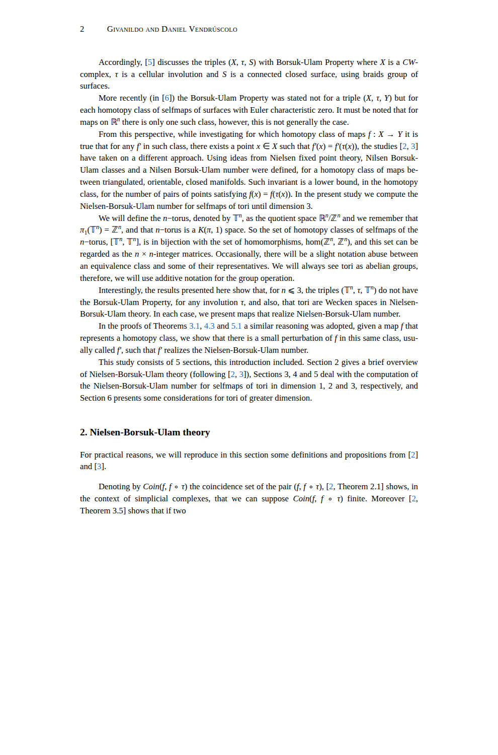2 Givanildo and Daniel Vendrúscolo
Accordingly, [5] discusses the triples (X, τ, S) with Borsuk-Ulam Property where X is a CW-complex, τ is a cellular involution and S is a connected closed surface, using braids group of surfaces.
More recently (in [6]) the Borsuk-Ulam Property was stated not for a triple (X, τ, Y) but for each homotopy class of selfmaps of surfaces with Euler characteristic zero. It must be noted that for maps on ℝn there is only one such class, however, this is not generally the case.
From this perspective, while investigating for which homotopy class of maps f : X → Y it is true that for any f′ in such class, there exists a point x ∈ X such that f′(x) = f′(τ(x)), the studies [2, 3] have taken on a different approach. Using ideas from Nielsen fixed point theory, Nilsen Borsuk-Ulam classes and a Nilsen Borsuk-Ulam number were defined, for a homotopy class of maps between triangulated, orientable, closed manifolds. Such invariant is a lower bound, in the homotopy class, for the number of pairs of points satisfying f(x) = f(τ(x)). In the present study we compute the Nielsen-Borsuk-Ulam number for selfmaps of tori until dimension 3.
We will define the n−torus, denoted by 𝕋n, as the quotient space ℝn/ℤn and we remember that π1(𝕋n) = ℤn, and that n−torus is a K(π, 1) space. So the set of homotopy classes of selfmaps of the n−torus, [𝕋n, 𝕋n], is in bijection with the set of homomorphisms, hom(ℤn, ℤn), and this set can be regarded as the n × n-integer matrices. Occasionally, there will be a slight notation abuse between an equivalence class and some of their representatives. We will always see tori as abelian groups, therefore, we will use additive notation for the group operation.
Interestingly, the results presented here show that, for n ⩽ 3, the triples (𝕋n, τ, 𝕋n) do not have the Borsuk-Ulam Property, for any involution τ, and also, that tori are Wecken spaces in Nielsen-Borsuk-Ulam theory. In each case, we present maps that realize Nielsen-Borsuk-Ulam number.
In the proofs of Theorems 3.1, 4.3 and 5.1 a similar reasoning was adopted, given a map f that represents a homotopy class, we show that there is a small perturbation of f in this same class, usually called f′, such that f′ realizes the Nielsen-Borsuk-Ulam number.
This study consists of 5 sections, this introduction included. Section 2 gives a brief overview of Nielsen-Borsuk-Ulam theory (following [2, 3]), Sections 3, 4 and 5 deal with the computation of the Nielsen-Borsuk-Ulam number for selfmaps of tori in dimension 1, 2 and 3, respectively, and Section 6 presents some considerations for tori of greater dimension.
2. Nielsen-Borsuk-Ulam theory
For practical reasons, we will reproduce in this section some definitions and propositions from [2] and [3].
Denoting by Coin(f, f ∘ τ) the coincidence set of the pair (f, f ∘ τ), [2, Theorem 2.1] shows, in the context of simplicial complexes, that we can suppose Coin(f, f ∘ τ) finite. Moreover [2, Theorem 3.5] shows that if two